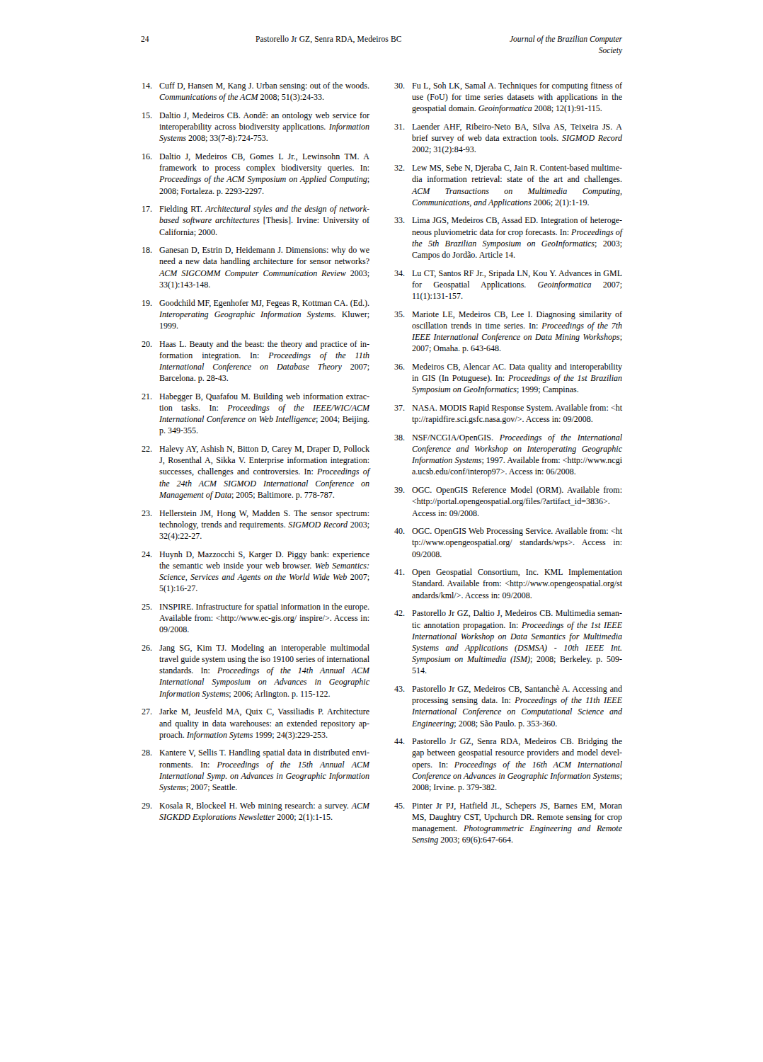24
Pastorello Jr GZ, Senra RDA, Medeiros BC
Journal of the Brazilian Computer Society
14. Cuff D, Hansen M, Kang J. Urban sensing: out of the woods. Communications of the ACM 2008; 51(3):24-33.
15. Daltio J, Medeiros CB. Aondê: an ontology web service for interoperability across biodiversity applications. Information Systems 2008; 33(7-8):724-753.
16. Daltio J, Medeiros CB, Gomes L Jr., Lewinsohn TM. A framework to process complex biodiversity queries. In: Proceedings of the ACM Symposium on Applied Computing; 2008; Fortaleza. p. 2293-2297.
17. Fielding RT. Architectural styles and the design of network-based software architectures [Thesis]. Irvine: University of California; 2000.
18. Ganesan D, Estrin D, Heidemann J. Dimensions: why do we need a new data handling architecture for sensor networks? ACM SIGCOMM Computer Communication Review 2003; 33(1):143-148.
19. Goodchild MF, Egenhofer MJ, Fegeas R, Kottman CA. (Ed.). Interoperating Geographic Information Systems. Kluwer; 1999.
20. Haas L. Beauty and the beast: the theory and practice of information integration. In: Proceedings of the 11th International Conference on Database Theory 2007; Barcelona. p. 28-43.
21. Habegger B, Quafafou M. Building web information extraction tasks. In: Proceedings of the IEEE/WIC/ACM International Conference on Web Intelligence; 2004; Beijing. p. 349-355.
22. Halevy AY, Ashish N, Bitton D, Carey M, Draper D, Pollock J, Rosenthal A, Sikka V. Enterprise information integration: successes, challenges and controversies. In: Proceedings of the 24th ACM SIGMOD International Conference on Management of Data; 2005; Baltimore. p. 778-787.
23. Hellerstein JM, Hong W, Madden S. The sensor spectrum: technology, trends and requirements. SIGMOD Record 2003; 32(4):22-27.
24. Huynh D, Mazzocchi S, Karger D. Piggy bank: experience the semantic web inside your web browser. Web Semantics: Science, Services and Agents on the World Wide Web 2007; 5(1):16-27.
25. INSPIRE. Infrastructure for spatial information in the europe. Available from: <http://www.ec-gis.org/ inspire/>. Access in: 09/2008.
26. Jang SG, Kim TJ. Modeling an interoperable multimodal travel guide system using the iso 19100 series of international standards. In: Proceedings of the 14th Annual ACM International Symposium on Advances in Geographic Information Systems; 2006; Arlington. p. 115-122.
27. Jarke M, Jeusfeld MA, Quix C, Vassiliadis P. Architecture and quality in data warehouses: an extended repository approach. Information Sytems 1999; 24(3):229-253.
28. Kantere V, Sellis T. Handling spatial data in distributed environments. In: Proceedings of the 15th Annual ACM International Symp. on Advances in Geographic Information Systems; 2007; Seattle.
29. Kosala R, Blockeel H. Web mining research: a survey. ACM SIGKDD Explorations Newsletter 2000; 2(1):1-15.
30. Fu L, Soh LK, Samal A. Techniques for computing fitness of use (FoU) for time series datasets with applications in the geospatial domain. Geoinformatica 2008; 12(1):91-115.
31. Laender AHF, Ribeiro-Neto BA, Silva AS, Teixeira JS. A brief survey of web data extraction tools. SIGMOD Record 2002; 31(2):84-93.
32. Lew MS, Sebe N, Djeraba C, Jain R. Content-based multimedia information retrieval: state of the art and challenges. ACM Transactions on Multimedia Computing, Communications, and Applications 2006; 2(1):1-19.
33. Lima JGS, Medeiros CB, Assad ED. Integration of heterogeneous pluviometric data for crop forecasts. In: Proceedings of the 5th Brazilian Symposium on GeoInformatics; 2003; Campos do Jordão. Article 14.
34. Lu CT, Santos RF Jr., Sripada LN, Kou Y. Advances in GML for Geospatial Applications. Geoinformatica 2007; 11(1):131-157.
35. Mariote LE, Medeiros CB, Lee I. Diagnosing similarity of oscillation trends in time series. In: Proceedings of the 7th IEEE International Conference on Data Mining Workshops; 2007; Omaha. p. 643-648.
36. Medeiros CB, Alencar AC. Data quality and interoperability in GIS (In Potuguese). In: Proceedings of the 1st Brazilian Symposium on GeoInformatics; 1999; Campinas.
37. NASA. MODIS Rapid Response System. Available from: <http://rapidfire.sci.gsfc.nasa.gov/>. Access in: 09/2008.
38. NSF/NCGIA/OpenGIS. Proceedings of the International Conference and Workshop on Interoperating Geographic Information Systems; 1997. Available from: <http://www.ncgia.ucsb.edu/conf/interop97>. Access in: 06/2008.
39. OGC. OpenGIS Reference Model (ORM). Available from: <http://portal.opengeospatial.org/files/?artifact_id=3836>. Access in: 09/2008.
40. OGC. OpenGIS Web Processing Service. Available from: <http://www.opengeospatial.org/ standards/wps>. Access in: 09/2008.
41. Open Geospatial Consortium, Inc. KML Implementation Standard. Available from: <http://www.opengeospatial.org/standards/kml/>. Access in: 09/2008.
42. Pastorello Jr GZ, Daltio J, Medeiros CB. Multimedia semantic annotation propagation. In: Proceedings of the 1st IEEE International Workshop on Data Semantics for Multimedia Systems and Applications (DSMSA) - 10th IEEE Int. Symposium on Multimedia (ISM); 2008; Berkeley. p. 509-514.
43. Pastorello Jr GZ, Medeiros CB, Santanchè A. Accessing and processing sensing data. In: Proceedings of the 11th IEEE International Conference on Computational Science and Engineering; 2008; São Paulo. p. 353-360.
44. Pastorello Jr GZ, Senra RDA, Medeiros CB. Bridging the gap between geospatial resource providers and model developers. In: Proceedings of the 16th ACM International Conference on Advances in Geographic Information Systems; 2008; Irvine. p. 379-382.
45. Pinter Jr PJ, Hatfield JL, Schepers JS, Barnes EM, Moran MS, Daughtry CST, Upchurch DR. Remote sensing for crop management. Photogrammetric Engineering and Remote Sensing 2003; 69(6):647-664.